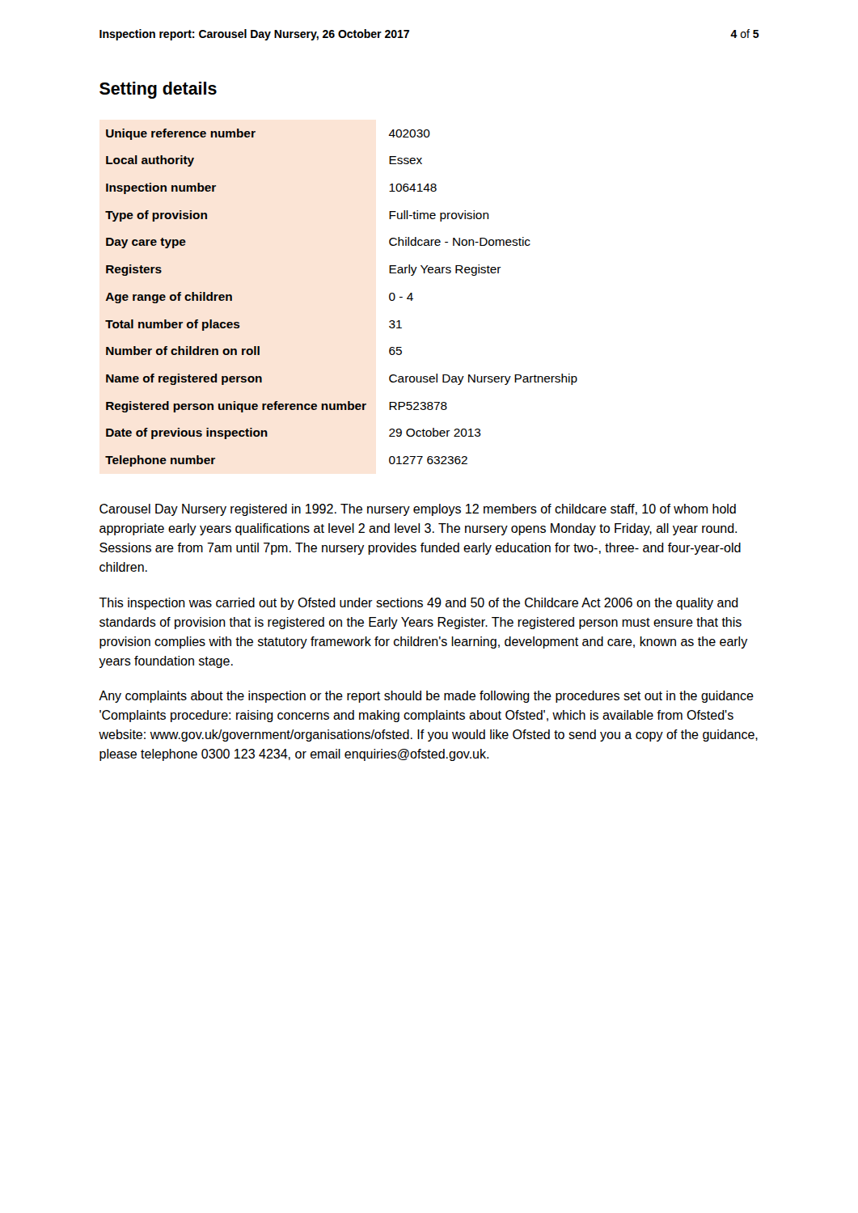Inspection report: Carousel Day Nursery, 26 October 2017 4 of 5
Setting details
| Unique reference number | 402030 |
| Local authority | Essex |
| Inspection number | 1064148 |
| Type of provision | Full-time provision |
| Day care type | Childcare - Non-Domestic |
| Registers | Early Years Register |
| Age range of children | 0 - 4 |
| Total number of places | 31 |
| Number of children on roll | 65 |
| Name of registered person | Carousel Day Nursery Partnership |
| Registered person unique reference number | RP523878 |
| Date of previous inspection | 29 October 2013 |
| Telephone number | 01277 632362 |
Carousel Day Nursery registered in 1992. The nursery employs 12 members of childcare staff, 10 of whom hold appropriate early years qualifications at level 2 and level 3. The nursery opens Monday to Friday, all year round. Sessions are from 7am until 7pm. The nursery provides funded early education for two-, three- and four-year-old children.
This inspection was carried out by Ofsted under sections 49 and 50 of the Childcare Act 2006 on the quality and standards of provision that is registered on the Early Years Register. The registered person must ensure that this provision complies with the statutory framework for children's learning, development and care, known as the early years foundation stage.
Any complaints about the inspection or the report should be made following the procedures set out in the guidance 'Complaints procedure: raising concerns and making complaints about Ofsted', which is available from Ofsted's website: www.gov.uk/government/organisations/ofsted. If you would like Ofsted to send you a copy of the guidance, please telephone 0300 123 4234, or email enquiries@ofsted.gov.uk.